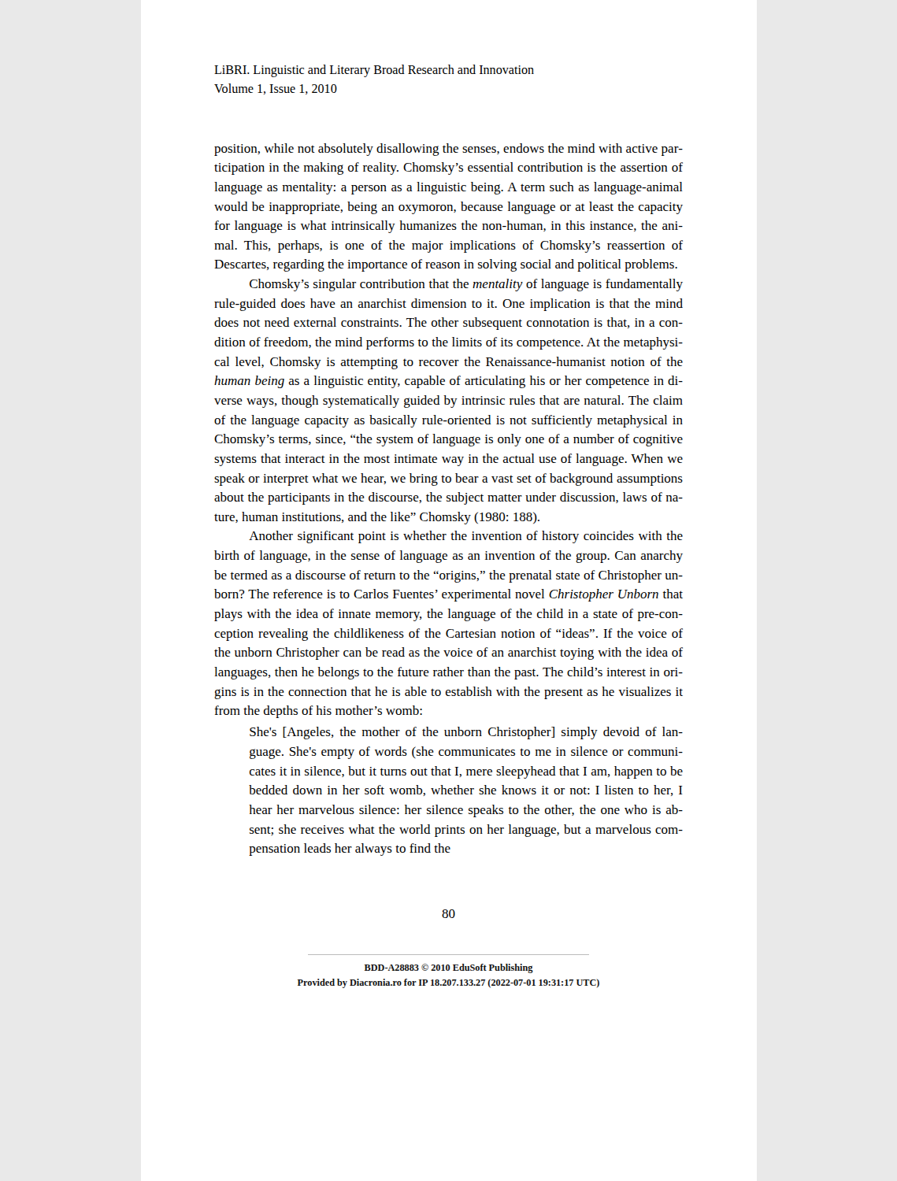LiBRI. Linguistic and Literary Broad Research and Innovation Volume 1, Issue 1, 2010
position, while not absolutely disallowing the senses, endows the mind with active participation in the making of reality. Chomsky’s essential contribution is the assertion of language as mentality: a person as a linguistic being. A term such as language-animal would be inappropriate, being an oxymoron, because language or at least the capacity for language is what intrinsically humanizes the non-human, in this instance, the animal. This, perhaps, is one of the major implications of Chomsky’s reassertion of Descartes, regarding the importance of reason in solving social and political problems.
Chomsky’s singular contribution that the mentality of language is fundamentally rule-guided does have an anarchist dimension to it. One implication is that the mind does not need external constraints. The other subsequent connotation is that, in a condition of freedom, the mind performs to the limits of its competence. At the metaphysical level, Chomsky is attempting to recover the Renaissance-humanist notion of the human being as a linguistic entity, capable of articulating his or her competence in diverse ways, though systematically guided by intrinsic rules that are natural. The claim of the language capacity as basically rule-oriented is not sufficiently metaphysical in Chomsky’s terms, since, “the system of language is only one of a number of cognitive systems that interact in the most intimate way in the actual use of language. When we speak or interpret what we hear, we bring to bear a vast set of background assumptions about the participants in the discourse, the subject matter under discussion, laws of nature, human institutions, and the like” Chomsky (1980: 188).
Another significant point is whether the invention of history coincides with the birth of language, in the sense of language as an invention of the group. Can anarchy be termed as a discourse of return to the “origins,” the prenatal state of Christopher unborn? The reference is to Carlos Fuentes’ experimental novel Christopher Unborn that plays with the idea of innate memory, the language of the child in a state of pre-conception revealing the childlikeness of the Cartesian notion of “ideas”. If the voice of the unborn Christopher can be read as the voice of an anarchist toying with the idea of languages, then he belongs to the future rather than the past. The child’s interest in origins is in the connection that he is able to establish with the present as he visualizes it from the depths of his mother’s womb:
She's [Angeles, the mother of the unborn Christopher] simply devoid of language. She's empty of words (she communicates to me in silence or communicates it in silence, but it turns out that I, mere sleepyhead that I am, happen to be bedded down in her soft womb, whether she knows it or not: I listen to her, I hear her marvelous silence: her silence speaks to the other, the one who is absent; she receives what the world prints on her language, but a marvelous compensation leads her always to find the
80
BDD-A28883 © 2010 EduSoft Publishing
Provided by Diacronia.ro for IP 18.207.133.27 (2022-07-01 19:31:17 UTC)